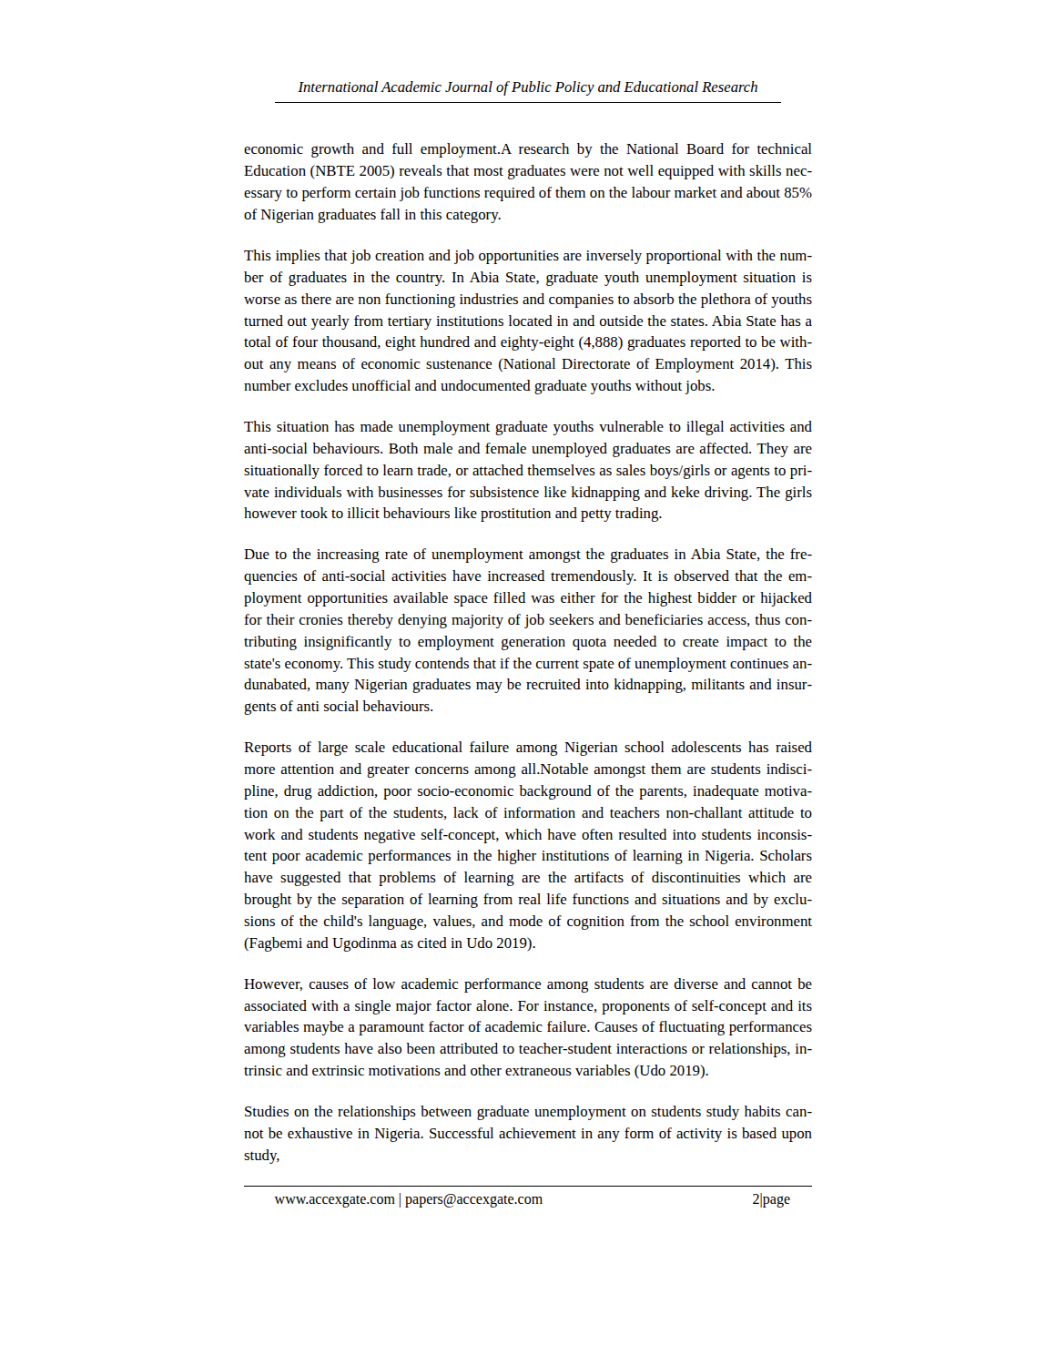International Academic Journal of Public Policy and Educational Research
economic growth and full employment.A research by the National Board for technical Education (NBTE 2005) reveals that most graduates were not well equipped with skills necessary to perform certain job functions required of them on the labour market and about 85% of Nigerian graduates fall in this category.
This implies that job creation and job opportunities are inversely proportional with the number of graduates in the country. In Abia State, graduate youth unemployment situation is worse as there are non functioning industries and companies to absorb the plethora of youths turned out yearly from tertiary institutions located in and outside the states. Abia State has a total of four thousand, eight hundred and eighty-eight (4,888) graduates reported to be without any means of economic sustenance (National Directorate of Employment 2014). This number excludes unofficial and undocumented graduate youths without jobs.
This situation has made unemployment graduate youths vulnerable to illegal activities and anti-social behaviours. Both male and female unemployed graduates are affected. They are situationally forced to learn trade, or attached themselves as sales boys/girls or agents to private individuals with businesses for subsistence like kidnapping and keke driving. The girls however took to illicit behaviours like prostitution and petty trading.
Due to the increasing rate of unemployment amongst the graduates in Abia State, the frequencies of anti-social activities have increased tremendously. It is observed that the employment opportunities available space filled was either for the highest bidder or hijacked for their cronies thereby denying majority of job seekers and beneficiaries access, thus contributing insignificantly to employment generation quota needed to create impact to the state's economy. This study contends that if the current spate of unemployment continues andunabated, many Nigerian graduates may be recruited into kidnapping, militants and insurgents of anti social behaviours.
Reports of large scale educational failure among Nigerian school adolescents has raised more attention and greater concerns among all.Notable amongst them are students indiscipline, drug addiction, poor socio-economic background of the parents, inadequate motivation on the part of the students, lack of information and teachers non-challant attitude to work and students negative self-concept, which have often resulted into students inconsistent poor academic performances in the higher institutions of learning in Nigeria. Scholars have suggested that problems of learning are the artifacts of discontinuities which are brought by the separation of learning from real life functions and situations and by exclusions of the child's language, values, and mode of cognition from the school environment (Fagbemi and Ugodinma as cited in Udo 2019).
However, causes of low academic performance among students are diverse and cannot be associated with a single major factor alone. For instance, proponents of self-concept and its variables maybe a paramount factor of academic failure. Causes of fluctuating performances among students have also been attributed to teacher-student interactions or relationships, intrinsic and extrinsic motivations and other extraneous variables (Udo 2019).
Studies on the relationships between graduate unemployment on students study habits cannot be exhaustive in Nigeria. Successful achievement in any form of activity is based upon study,
www.accexgate.com | papers@accexgate.com 2|page